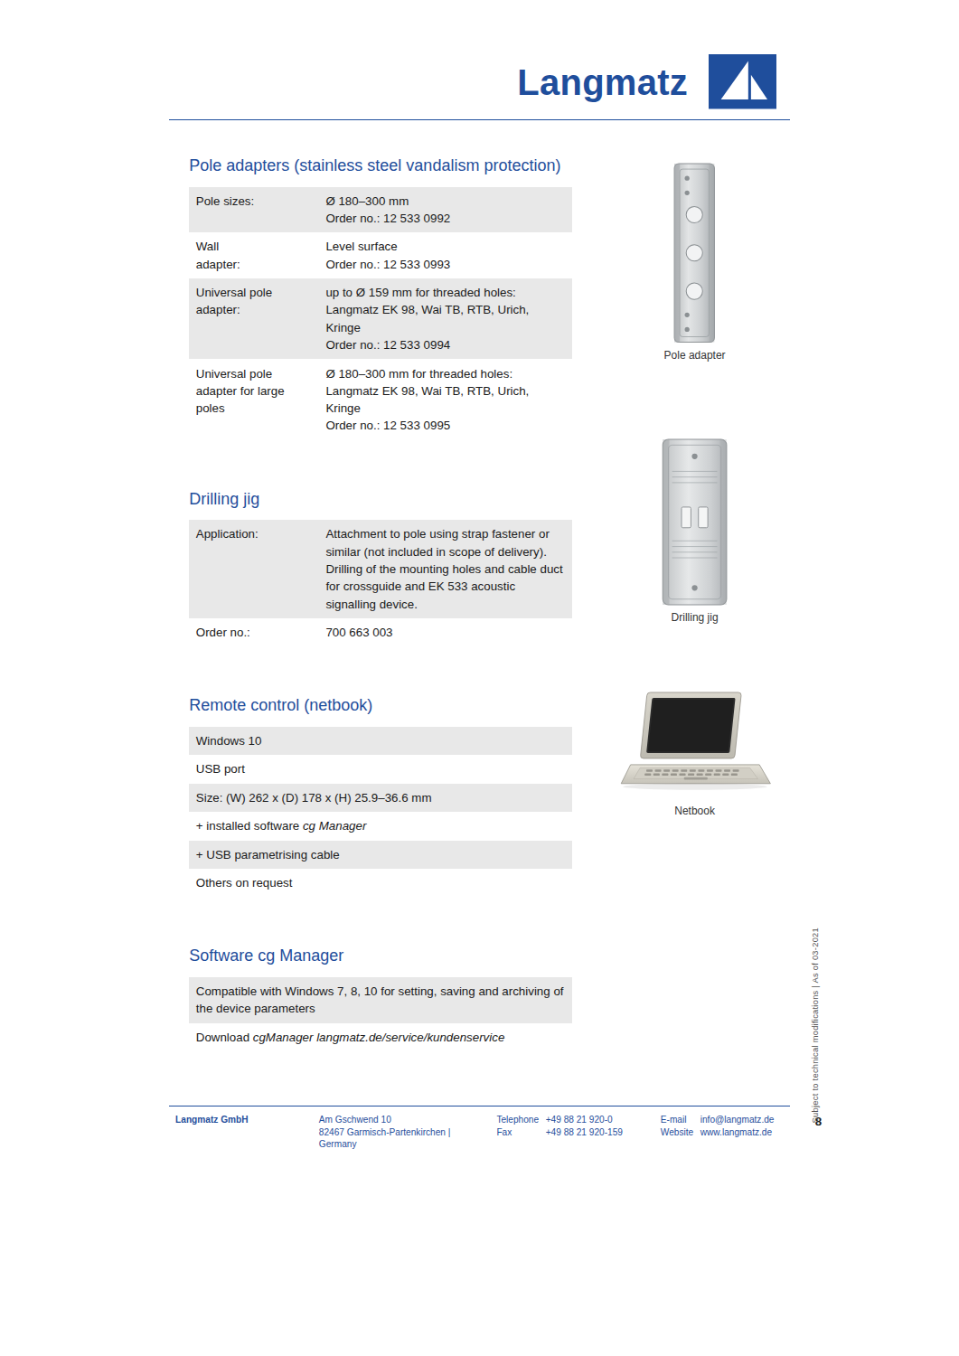Langmatz
Langmatz logo
Pole adapters (stainless steel vandalism protection)
| Pole sizes: | Ø 180–300 mm Order no.: 12 533 0992 |
| Wall adapter: | Level surface Order no.: 12 533 0993 |
| Universal pole adapter: | up to Ø 159 mm for threaded holes: Langmatz EK 98, Wai TB, RTB, Urich, Kringe Order no.: 12 533 0994 |
| Universal pole adapter for large poles | Ø 180–300 mm for threaded holes: Langmatz EK 98, Wai TB, RTB, Urich, Kringe Order no.: 12 533 0995 |
Drilling jig
| Application: | Attachment to pole using strap fastener or similar (not included in scope of delivery). Drilling of the mounting holes and cable duct for crossguide and EK 533 acoustic signalling device. |
| Order no.: | 700 663 003 |
Remote control (netbook)
| Windows 10 |
| USB port |
| Size: (W) 262 x (D) 178 x (H) 25.9–36.6 mm |
| + installed software cg Manager |
| + USB parametrising cable |
| Others on request |
Software cg Manager
| Compatible with Windows 7, 8, 10 for setting, saving and archiving of the device parameters |
| Download cgManager langmatz.de/service/kundenservice |
Pole adapter
Pole adapter
Drilling jig
Drilling jig
Netbook
Netbook
Subject to technical modifications | As of 03-2021
Langmatz GmbH
Am Gschwend 10
82467 Garmisch-Partenkirchen | Germany
| Telephone | +49 88 21 920-0 |
| Fax | +49 88 21 920-159 |
| E-mail | info@langmatz.de |
| Website | www.langmatz.de |
8